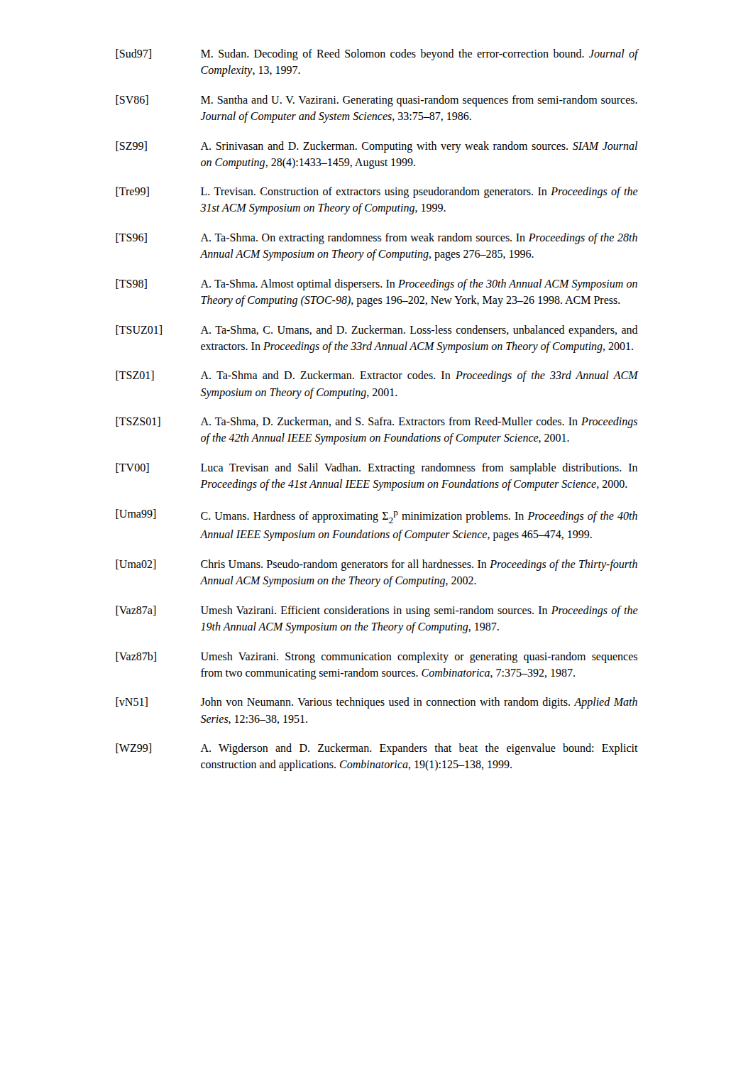[Sud97]
M. Sudan. Decoding of Reed Solomon codes beyond the error-correction bound. Journal of Complexity, 13, 1997.
[SV86]
M. Santha and U. V. Vazirani. Generating quasi-random sequences from semi-random sources. Journal of Computer and System Sciences, 33:75–87, 1986.
[SZ99]
A. Srinivasan and D. Zuckerman. Computing with very weak random sources. SIAM Journal on Computing, 28(4):1433–1459, August 1999.
[Tre99]
L. Trevisan. Construction of extractors using pseudorandom generators. In Proceedings of the 31st ACM Symposium on Theory of Computing, 1999.
[TS96]
A. Ta-Shma. On extracting randomness from weak random sources. In Proceedings of the 28th Annual ACM Symposium on Theory of Computing, pages 276–285, 1996.
[TS98]
A. Ta-Shma. Almost optimal dispersers. In Proceedings of the 30th Annual ACM Symposium on Theory of Computing (STOC-98), pages 196–202, New York, May 23–26 1998. ACM Press.
[TSUZ01]
A. Ta-Shma, C. Umans, and D. Zuckerman. Loss-less condensers, unbalanced expanders, and extractors. In Proceedings of the 33rd Annual ACM Symposium on Theory of Computing, 2001.
[TSZ01]
A. Ta-Shma and D. Zuckerman. Extractor codes. In Proceedings of the 33rd Annual ACM Symposium on Theory of Computing, 2001.
[TSZS01]
A. Ta-Shma, D. Zuckerman, and S. Safra. Extractors from Reed-Muller codes. In Proceedings of the 42th Annual IEEE Symposium on Foundations of Computer Science, 2001.
[TV00]
Luca Trevisan and Salil Vadhan. Extracting randomness from samplable distributions. In Proceedings of the 41st Annual IEEE Symposium on Foundations of Computer Science, 2000.
[Uma99]
C. Umans. Hardness of approximating Σ2p minimization problems. In Proceedings of the 40th Annual IEEE Symposium on Foundations of Computer Science, pages 465–474, 1999.
[Uma02]
Chris Umans. Pseudo-random generators for all hardnesses. In Proceedings of the Thirty-fourth Annual ACM Symposium on the Theory of Computing, 2002.
[Vaz87a]
Umesh Vazirani. Efficient considerations in using semi-random sources. In Proceedings of the 19th Annual ACM Symposium on the Theory of Computing, 1987.
[Vaz87b]
Umesh Vazirani. Strong communication complexity or generating quasi-random sequences from two communicating semi-random sources. Combinatorica, 7:375–392, 1987.
[vN51]
John von Neumann. Various techniques used in connection with random digits. Applied Math Series, 12:36–38, 1951.
[WZ99]
A. Wigderson and D. Zuckerman. Expanders that beat the eigenvalue bound: Explicit construction and applications. Combinatorica, 19(1):125–138, 1999.